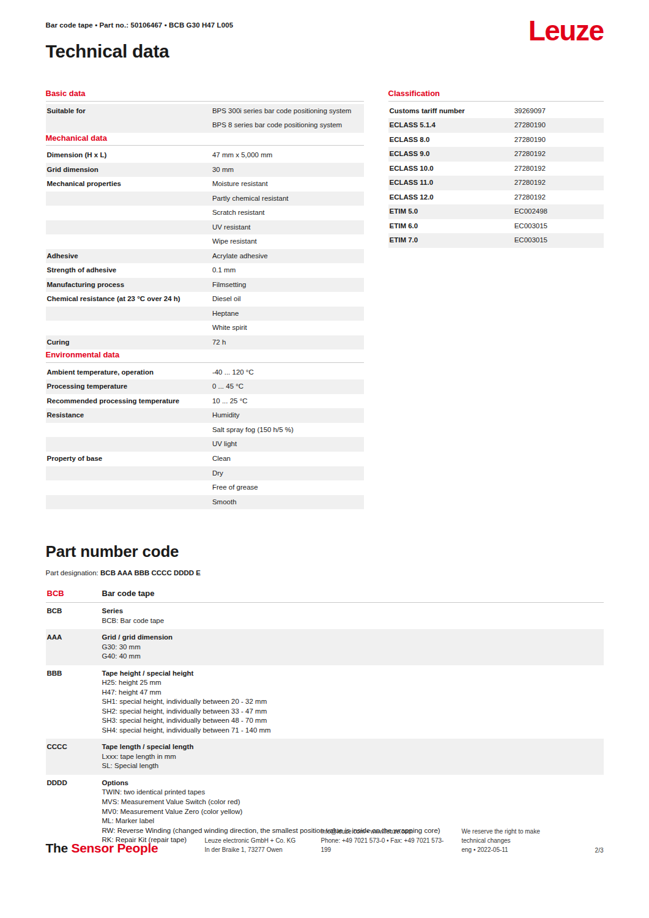Bar code tape • Part no.: 50106467 • BCB G30 H47 L005
Technical data
Leuze
Basic data
| Suitable for | BPS 300i series bar code positioning system |
| | BPS 8 series bar code positioning system |
Mechanical data
| Dimension (H x L) | 47 mm x 5,000 mm |
| Grid dimension | 30 mm |
| Mechanical properties | Moisture resistant |
| | Partly chemical resistant |
| | Scratch resistant |
| | UV resistant |
| | Wipe resistant |
| Adhesive | Acrylate adhesive |
| Strength of adhesive | 0.1 mm |
| Manufacturing process | Filmsetting |
| Chemical resistance (at 23 °C over 24 h) | Diesel oil |
| | Heptane |
| | White spirit |
| Curing | 72 h |
Environmental data
| Ambient temperature, operation | -40 ... 120 °C |
| Processing temperature | 0 ... 45 °C |
| Recommended processing temperature | 10 ... 25 °C |
| Resistance | Humidity |
| | Salt spray fog (150 h/5 %) |
| | UV light |
| Property of base | Clean |
| | Dry |
| | Free of grease |
| | Smooth |
Classification
| Customs tariff number | 39269097 |
| ECLASS 5.1.4 | 27280190 |
| ECLASS 8.0 | 27280190 |
| ECLASS 9.0 | 27280192 |
| ECLASS 10.0 | 27280192 |
| ECLASS 11.0 | 27280192 |
| ECLASS 12.0 | 27280192 |
| ETIM 5.0 | EC002498 |
| ETIM 6.0 | EC003015 |
| ETIM 7.0 | EC003015 |
Part number code
Part designation: BCB AAA BBB CCCC DDDD E
| BCB | Bar code tape |
| BCB | Series BCB: Bar code tape |
| AAA | Grid / grid dimension G30: 30 mm G40: 40 mm |
| BBB | Tape height / special height H25: height 25 mm H47: height 47 mm SH1: special height, individually between 20 - 32 mm SH2: special height, individually between 33 - 47 mm SH3: special height, individually between 48 - 70 mm SH4: special height, individually between 71 - 140 mm |
| CCCC | Tape length / special length Lxxx: tape length in mm SL: Special length |
| DDDD | Options TWIN: two identical printed tapes MVS: Measurement Value Switch (color red) MV0: Measurement Value Zero (color yellow) ML: Marker label RW: Reverse Winding (changed winding direction, the smallest position value is inside on the wrapping core) RK: Repair Kit (repair tape) |
The Sensor People
Leuze electronic GmbH + Co. KG
In der Braike 1, 73277 Owen
info@leuze.com • www.leuze.com
Phone: +49 7021 573-0 • Fax: +49 7021 573-199
We reserve the right to make technical changes
eng • 2022-05-11
2/3